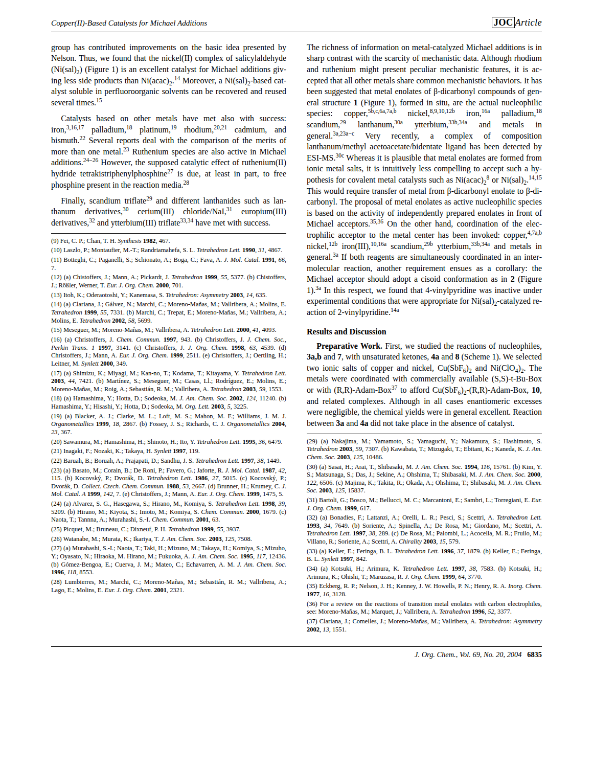Copper(II)-Based Catalysts for Michael Additions
JOC Article
group has contributed improvements on the basic idea presented by Nelson. Thus, we found that the nickel(II) complex of salicylaldehyde (Ni(sal)2) (Figure 1) is an excellent catalyst for Michael additions giving less side products than Ni(acac)2.14 Moreover, a Ni(sal)2-based catalyst soluble in perfluoroorganic solvents can be recovered and reused several times.15
Catalysts based on other metals have met also with success: iron,3,16,17 palladium,18 platinum,19 rhodium,20,21 cadmium, and bismuth.22 Several reports deal with the comparison of the merits of more than one metal.23 Ruthenium species are also active in Michael additions.24−26 However, the supposed catalytic effect of ruthenium(II) hydride tetrakistriphenylphosphine27 is due, at least in part, to free phosphine present in the reaction media.28
Finally, scandium triflate29 and different lanthanides such as lanthanum derivatives,30 cerium(III) chloride/NaI,31 europium(III) derivatives,32 and ytterbium(III) triflate33,34 have met with success.
(9) Fei, C. P.; Chan, T. H. Synthesis 1982, 467.
(10) Laszlo, P.; Montaufier, M.-T.; Randriamahefa, S. L. Tetrahedron Lett. 1990, 31, 4867.
(11) Botteghi, C.; Paganelli, S.; Schionato, A.; Boga, C.; Fava, A. J. Mol. Catal. 1991, 66, 7.
(12) (a) Chistoffers, J.; Mann, A.; Pickardt, J. Tetrahedron 1999, 55, 5377. (b) Chistoffers, J.; Rößler, Werner, T. Eur. J. Org. Chem. 2000, 701.
(13) Itoh, K.; Oderaotoshi, Y.; Kanemasa, S. Tetrahedron: Asymmetry 2003, 14, 635.
(14) (a) Clariana, J.; Gálvez, N.; Marchi, C.; Moreno-Mañas, M.; Vallribera, A.; Molins, E. Tetrahedron 1999, 55, 7331. (b) Marchi, C.; Trepat, E.; Moreno-Mañas, M.; Vallribera, A.; Molins, E. Tetrahedron 2002, 58, 5699.
(15) Meseguer, M.; Moreno-Mañas, M.; Vallribera, A. Tetrahedron Lett. 2000, 41, 4093.
(16) (a) Christoffers, J. Chem. Commun. 1997, 943. (b) Christoffers, J. J. Chem. Soc., Perkin Trans. 1 1997, 3141. (c) Christoffers, J. J. Org. Chem. 1998, 63, 4539. (d) Christoffers, J.; Mann, A. Eur. J. Org. Chem. 1999, 2511. (e) Christoffers, J.; Oertling, H.; Leitner, M. Synlett 2000, 349.
(17) (a) Shimizu, K.; Miyagi, M.; Kan-no, T.; Kodama, T.; Kitayama, Y. Tetrahedron Lett. 2003, 44, 7421. (b) Martínez, S.; Meseguer, M.; Casas, Ll.; Rodríguez, E.; Molins, E.; Moreno-Mañas, M.; Roig, A.; Sebastián, R. M.; Vallribera, A. Tetrahedron 2003, 59, 1553.
(18) (a) Hamashima, Y.; Hotta, D.; Sodeoka, M. J. Am. Chem. Soc. 2002, 124, 11240. (b) Hamashima, Y.; Hisashi, Y.; Hotta, D.; Sodeoka, M. Org. Lett. 2003, 5, 3225.
(19) (a) Blacker, A. J.; Clarke, M. L.; Loft, M. S.; Mahon, M. F.; Williams, J. M. J. Organometallics 1999, 18, 2867. (b) Fossey, J. S.; Richards, C. J. Organometallics 2004, 23, 367.
(20) Sawamura, M.; Hamashima, H.; Shinoto, H.; Ito, Y. Tetrahedron Lett. 1995, 36, 6479.
(21) Inagaki, F.; Nozaki, K.; Takaya, H. Synlett 1997, 119.
(22) Baruah, B.; Boruah, A.; Prajapati, D.; Sandhu, J. S. Tetrahedron Lett. 1997, 38, 1449.
(23) (a) Basato, M.; Corain, B.; De Roni, P.; Favero, G.; Jaforte, R. J. Mol. Catal. 1987, 42, 115. (b) Kocovský, P.; Dvorák, D. Tetrahedron Lett. 1986, 27, 5015. (c) Kocovský, P.; Dvorák, D. Collect. Czech. Chem. Commun. 1988, 53, 2667. (d) Brunner, H.; Krumey, C. J. Mol. Catal. A 1999, 142, 7. (e) Christoffers, J.; Mann, A. Eur. J. Org. Chem. 1999, 1475, 5.
(24) (a) Alvarez, S. G., Hasegawa, S.; Hirano, M., Komiya, S. Tetrahedron Lett. 1998, 39, 5209. (b) Hirano, M.; Kiyota, S.; Imoto, M.; Komiya, S. Chem. Commun. 2000, 1679. (c) Naota, T.; Tannna, A.; Murahashi, S.-I. Chem. Commun. 2001, 63.
(25) Picquet, M.; Bruneau, C.; Dixneuf, P. H. Tetrahedron 1999, 55, 3937.
(26) Watanabe, M.; Murata, K.; Ikariya, T. J. Am. Chem. Soc. 2003, 125, 7508.
(27) (a) Murahashi, S.-I.; Naota, T.; Taki, H.; Mizuno, M.; Takaya, H.; Komiya, S.; Mizuho, Y.; Oyasato, N.; Hiraoka, M. Hirano, M.; Fukuoka, A. J. Am. Chem. Soc. 1995, 117, 12436. (b) Gómez-Bengoa, E.; Cuerva, J. M.; Mateo, C.; Echavarren, A. M. J. Am. Chem. Soc. 1996, 118, 8553.
(28) Lumbierres, M.; Marchi, C.; Moreno-Mañas, M.; Sebastián, R. M.; Vallribera, A.; Lago, E.; Molins, E. Eur. J. Org. Chem. 2001, 2321.
The richness of information on metal-catalyzed Michael additions is in sharp contrast with the scarcity of mechanistic data. Although rhodium and ruthenium might present peculiar mechanistic features, it is accepted that all other metals share common mechanistic behaviors. It has been suggested that metal enolates of β-dicarbonyl compounds of general structure 1 (Figure 1), formed in situ, are the actual nucleophilic species: copper,5b,c,6a,7a,b nickel,8,9,10,12b iron,16a palladium,18 scandium,29 lanthanum,30a ytterbium,33b,34a and metals in general.3a,23a−c Very recently, a complex of composition lanthanum/methyl acetoacetate/bidentate ligand has been detected by ESI-MS.30c Whereas it is plausible that metal enolates are formed from ionic metal salts, it is intuitively less compelling to accept such a hypothesis for covalent metal catalysts such as Ni(acac)28 or Ni(sal)2.14,15 This would require transfer of metal from β-dicarbonyl enolate to β-dicarbonyl. The proposal of metal enolates as active nucleophilic species is based on the activity of independently prepared enolates in front of Michael acceptors.35,36 On the other hand, coordination of the electrophilic acceptor to the metal center has been invoked: copper,4,7a,b nickel,12b iron(III),10,16a scandium,29b ytterbium,33b,34a and metals in general.3a If both reagents are simultaneously coordinated in an intermolecular reaction, another requirement ensues as a corollary: the Michael acceptor should adopt a cisoid conformation as in 2 (Figure 1).3a In this respect, we found that 4-vinylpyridine was inactive under experimental conditions that were appropriate for Ni(sal)2-catalyzed reaction of 2-vinylpyridine.14a
Results and Discussion
Preparative Work. First, we studied the reactions of nucleophiles, 3a,b and 7, with unsaturated ketones, 4a and 8 (Scheme 1). We selected two ionic salts of copper and nickel, Cu(SbF6)2 and Ni(ClO4)2. The metals were coordinated with commercially available (S,S)-t-Bu-Box or with (R,R)-Adam-Box37 to afford Cu(SbF6)2-(R,R)-Adam-Box, 10, and related complexes. Although in all cases enantiomeric excesses were negligible, the chemical yields were in general excellent. Reaction between 3a and 4a did not take place in the absence of catalyst.
(29) (a) Nakajima, M.; Yamamoto, S.; Yamaguchi, Y.; Nakamura, S.; Hashimoto, S. Tetrahedron 2003, 59, 7307. (b) Kawabata, T.; Mizugaki, T.; Ebitani, K.; Kaneda, K. J. Am. Chem. Soc. 2003, 125, 10486.
(30) (a) Sasai, H.; Arai, T., Shibasaki, M. J. Am. Chem. Soc. 1994, 116, 15761. (b) Kim, Y. S.; Matsunaga, S.; Das, J.; Sekine, A.; Ohshima, T.; Shibasaki, M. J. Am. Chem. Soc. 2000, 122, 6506. (c) Majima, K.; Takita, R.; Okada, A.; Ohshima, T.; Shibasaki, M. J. Am. Chem. Soc. 2003, 125, 15837.
(31) Bartoli, G.; Bosco, M.; Bellucci, M. C.; Marcantoni, E.; Sambri, L.; Torregiani, E. Eur. J. Org. Chem. 1999, 617.
(32) (a) Bonadies, F.; Lattanzi, A.; Orelli, L. R.; Pesci, S.; Scettri, A. Tetrahedron Lett. 1993, 34, 7649. (b) Soriente, A.; Spinella, A.; De Rosa, M.; Giordano, M.; Scettri, A. Tetrahedron Lett. 1997, 38, 289. (c) De Rosa, M.; Palombi, L.; Acocella, M. R.; Fruilo, M.; Villano, R.; Soriente, A.; Scettri, A. Chirality 2003, 15, 579.
(33) (a) Keller, E.; Feringa, B. L. Tetrahedron Lett. 1996, 37, 1879. (b) Keller, E.; Feringa, B. L. Synlett 1997, 842.
(34) (a) Kotsuki, H.; Arimura, K. Tetrahedron Lett. 1997, 38, 7583. (b) Kotsuki, H.; Arimura, K.; Ohishi, T.; Maruzasa, R. J. Org. Chem. 1999, 64, 3770.
(35) Eckberg, R. P.; Nelson, J. H.; Kenney, J. W. Howells, P. N.; Henry, R. A. Inorg. Chem. 1977, 16, 3128.
(36) For a review on the reactions of transition metal enolates with carbon electrophiles, see: Moreno-Mañas, M.; Marquet, J.; Vallribera, A. Tetrahedron 1996, 52, 3377.
(37) Clariana, J.; Comelles, J.; Moreno-Mañas, M.; Vallribera, A. Tetrahedron: Asymmetry 2002, 13, 1551.
J. Org. Chem., Vol. 69, No. 20, 2004 6835